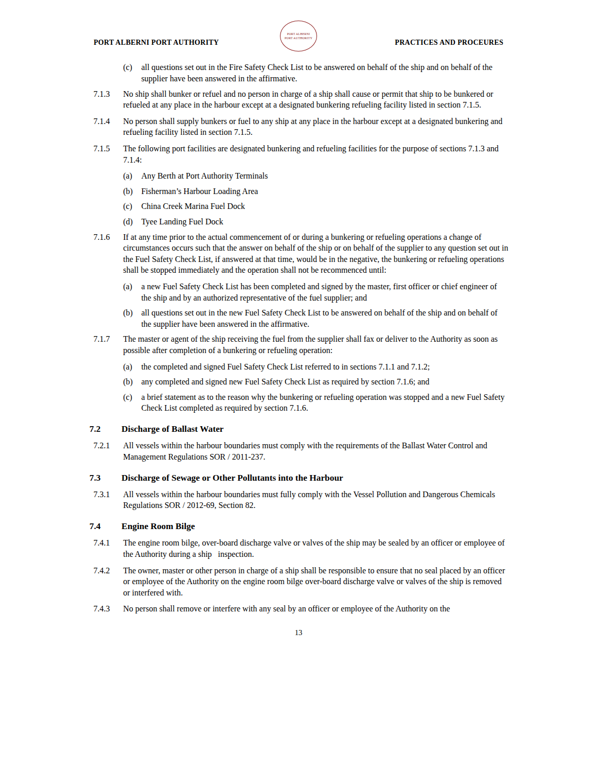PORT ALBERNI PORT AUTHORITY PRACTICES AND PROCEURES
(c) all questions set out in the Fire Safety Check List to be answered on behalf of the ship and on behalf of the supplier have been answered in the affirmative.
7.1.3 No ship shall bunker or refuel and no person in charge of a ship shall cause or permit that ship to be bunkered or refueled at any place in the harbour except at a designated bunkering refueling facility listed in section 7.1.5.
7.1.4 No person shall supply bunkers or fuel to any ship at any place in the harbour except at a designated bunkering and refueling facility listed in section 7.1.5.
7.1.5 The following port facilities are designated bunkering and refueling facilities for the purpose of sections 7.1.3 and 7.1.4:
(a) Any Berth at Port Authority Terminals
(b) Fisherman’s Harbour Loading Area
(c) China Creek Marina Fuel Dock
(d) Tyee Landing Fuel Dock
7.1.6 If at any time prior to the actual commencement of or during a bunkering or refueling operations a change of circumstances occurs such that the answer on behalf of the ship or on behalf of the supplier to any question set out in the Fuel Safety Check List, if answered at that time, would be in the negative, the bunkering or refueling operations shall be stopped immediately and the operation shall not be recommenced until:
(a) a new Fuel Safety Check List has been completed and signed by the master, first officer or chief engineer of the ship and by an authorized representative of the fuel supplier; and
(b) all questions set out in the new Fuel Safety Check List to be answered on behalf of the ship and on behalf of the supplier have been answered in the affirmative.
7.1.7 The master or agent of the ship receiving the fuel from the supplier shall fax or deliver to the Authority as soon as possible after completion of a bunkering or refueling operation:
(a) the completed and signed Fuel Safety Check List referred to in sections 7.1.1 and 7.1.2;
(b) any completed and signed new Fuel Safety Check List as required by section 7.1.6; and
(c) a brief statement as to the reason why the bunkering or refueling operation was stopped and a new Fuel Safety Check List completed as required by section 7.1.6.
7.2 Discharge of Ballast Water
7.2.1 All vessels within the harbour boundaries must comply with the requirements of the Ballast Water Control and Management Regulations SOR / 2011-237.
7.3 Discharge of Sewage or Other Pollutants into the Harbour
7.3.1 All vessels within the harbour boundaries must fully comply with the Vessel Pollution and Dangerous Chemicals Regulations SOR / 2012-69, Section 82.
7.4 Engine Room Bilge
7.4.1 The engine room bilge, over-board discharge valve or valves of the ship may be sealed by an officer or employee of the Authority during a ship inspection.
7.4.2 The owner, master or other person in charge of a ship shall be responsible to ensure that no seal placed by an officer or employee of the Authority on the engine room bilge over-board discharge valve or valves of the ship is removed or interfered with.
7.4.3 No person shall remove or interfere with any seal by an officer or employee of the Authority on the
13